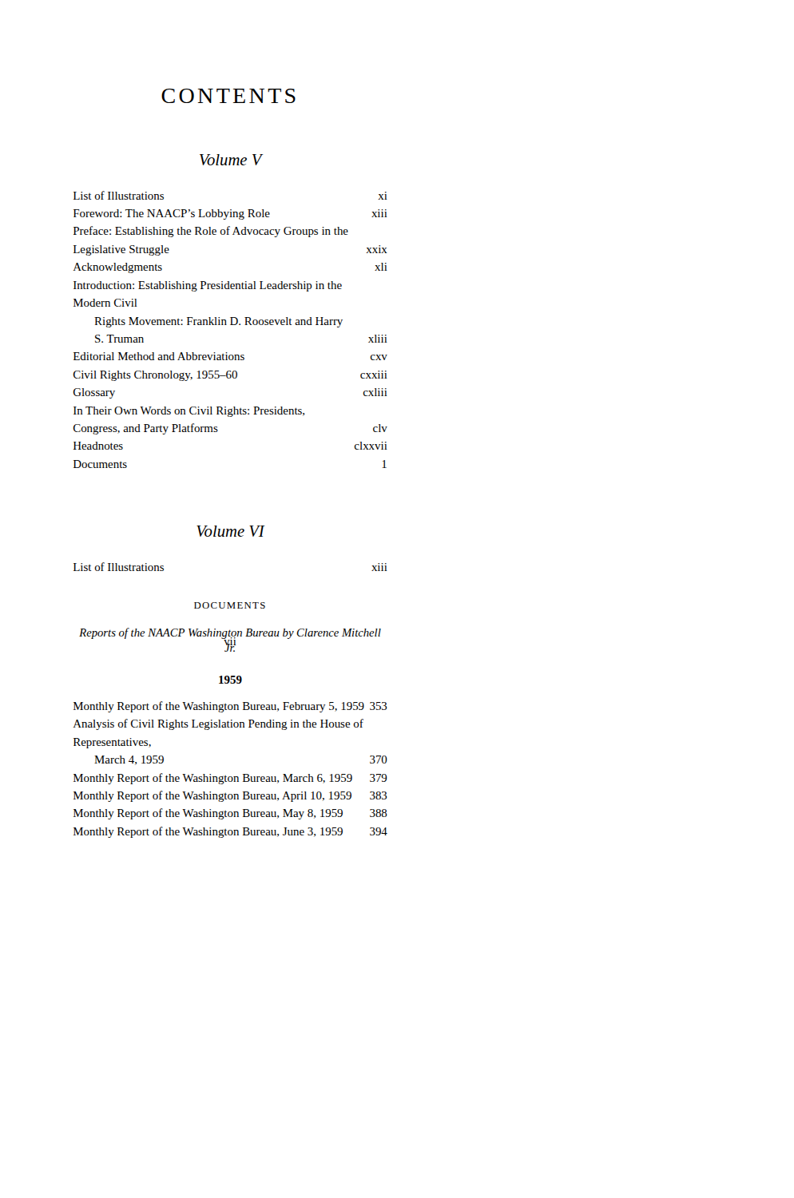Contents
Volume V
| List of Illustrations | xi |
| Foreword: The NAACP’s Lobbying Role | xiii |
| Preface: Establishing the Role of Advocacy Groups in the Legislative Struggle | xxix |
| Acknowledgments | xli |
| Introduction: Establishing Presidential Leadership in the Modern Civil Rights Movement: Franklin D. Roosevelt and Harry S. Truman | xliii |
| Editorial Method and Abbreviations | cxv |
| Civil Rights Chronology, 1955–60 | cxxiii |
| Glossary | cxliii |
| In Their Own Words on Civil Rights: Presidents, Congress, and Party Platforms | clv |
| Headnotes | clxxvii |
| Documents | 1 |
Volume VI
| List of Illustrations | xiii |
Documents
Reports of the NAACP Washington Bureau by Clarence Mitchell Jr.
1959
| Monthly Report of the Washington Bureau, February 5, 1959 | 353 |
| Analysis of Civil Rights Legislation Pending in the House of Representatives, March 4, 1959 | 370 |
| Monthly Report of the Washington Bureau, March 6, 1959 | 379 |
| Monthly Report of the Washington Bureau, April 10, 1959 | 383 |
| Monthly Report of the Washington Bureau, May 8, 1959 | 388 |
| Monthly Report of the Washington Bureau, June 3, 1959 | 394 |
vii